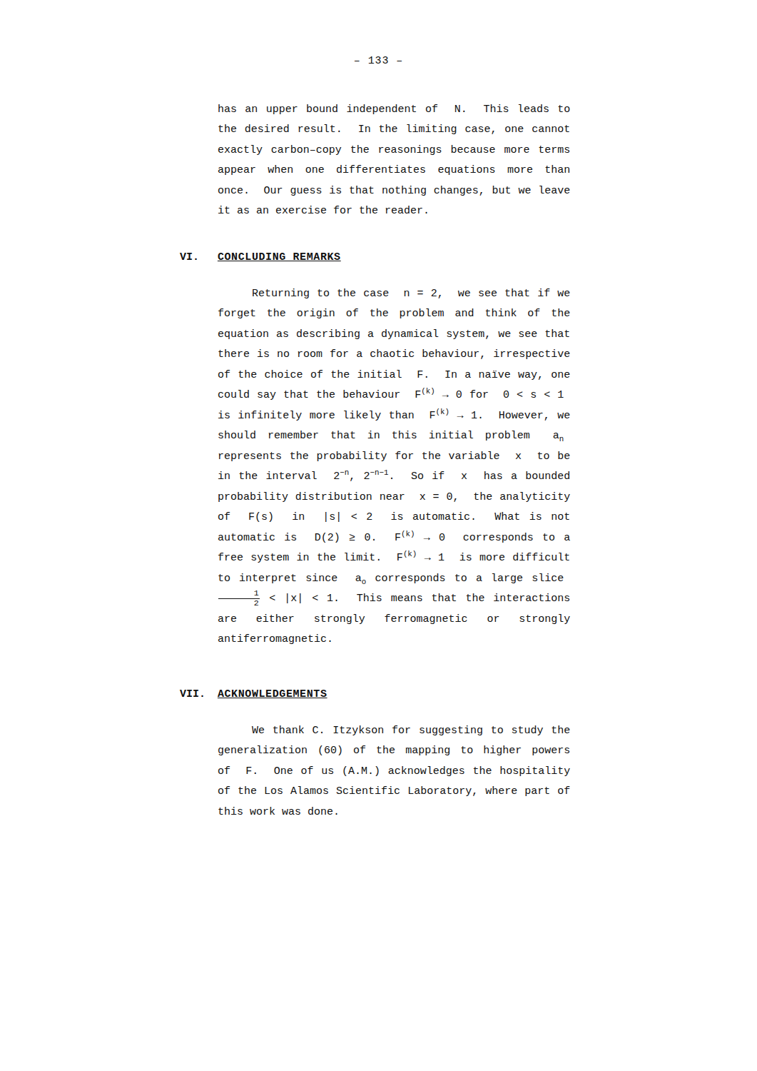– 133 –
has an upper bound independent of N. This leads to the desired result. In the limiting case, one cannot exactly carbon–copy the reasonings because more terms appear when one differentiates equations more than once. Our guess is that nothing changes, but we leave it as an exercise for the reader.
VI. CONCLUDING REMARKS
Returning to the case n = 2, we see that if we forget the origin of the problem and think of the equation as describing a dynamical system, we see that there is no room for a chaotic behaviour, irrespective of the choice of the initial F. In a naïve way, one could say that the behaviour F(k) → 0 for 0 < s < 1 is infinitely more likely than F(k) → 1. However, we should remember that in this initial problem an represents the probability for the variable x to be in the interval 2−n, 2−n−1. So if x has a bounded probability distribution near x = 0, the analyticity of F(s) in |s| < 2 is automatic. What is not automatic is D(2) ≥ 0. F(k) → 0 corresponds to a free system in the limit. F(k) → 1 is more difficult to interpret since ao corresponds to a large slice 12 < |x| < 1. This means that the interactions are either strongly ferromagnetic or strongly antiferromagnetic.
VII. ACKNOWLEDGEMENTS
We thank C. Itzykson for suggesting to study the generalization (60) of the mapping to higher powers of F. One of us (A.M.) acknowledges the hospitality of the Los Alamos Scientific Laboratory, where part of this work was done.